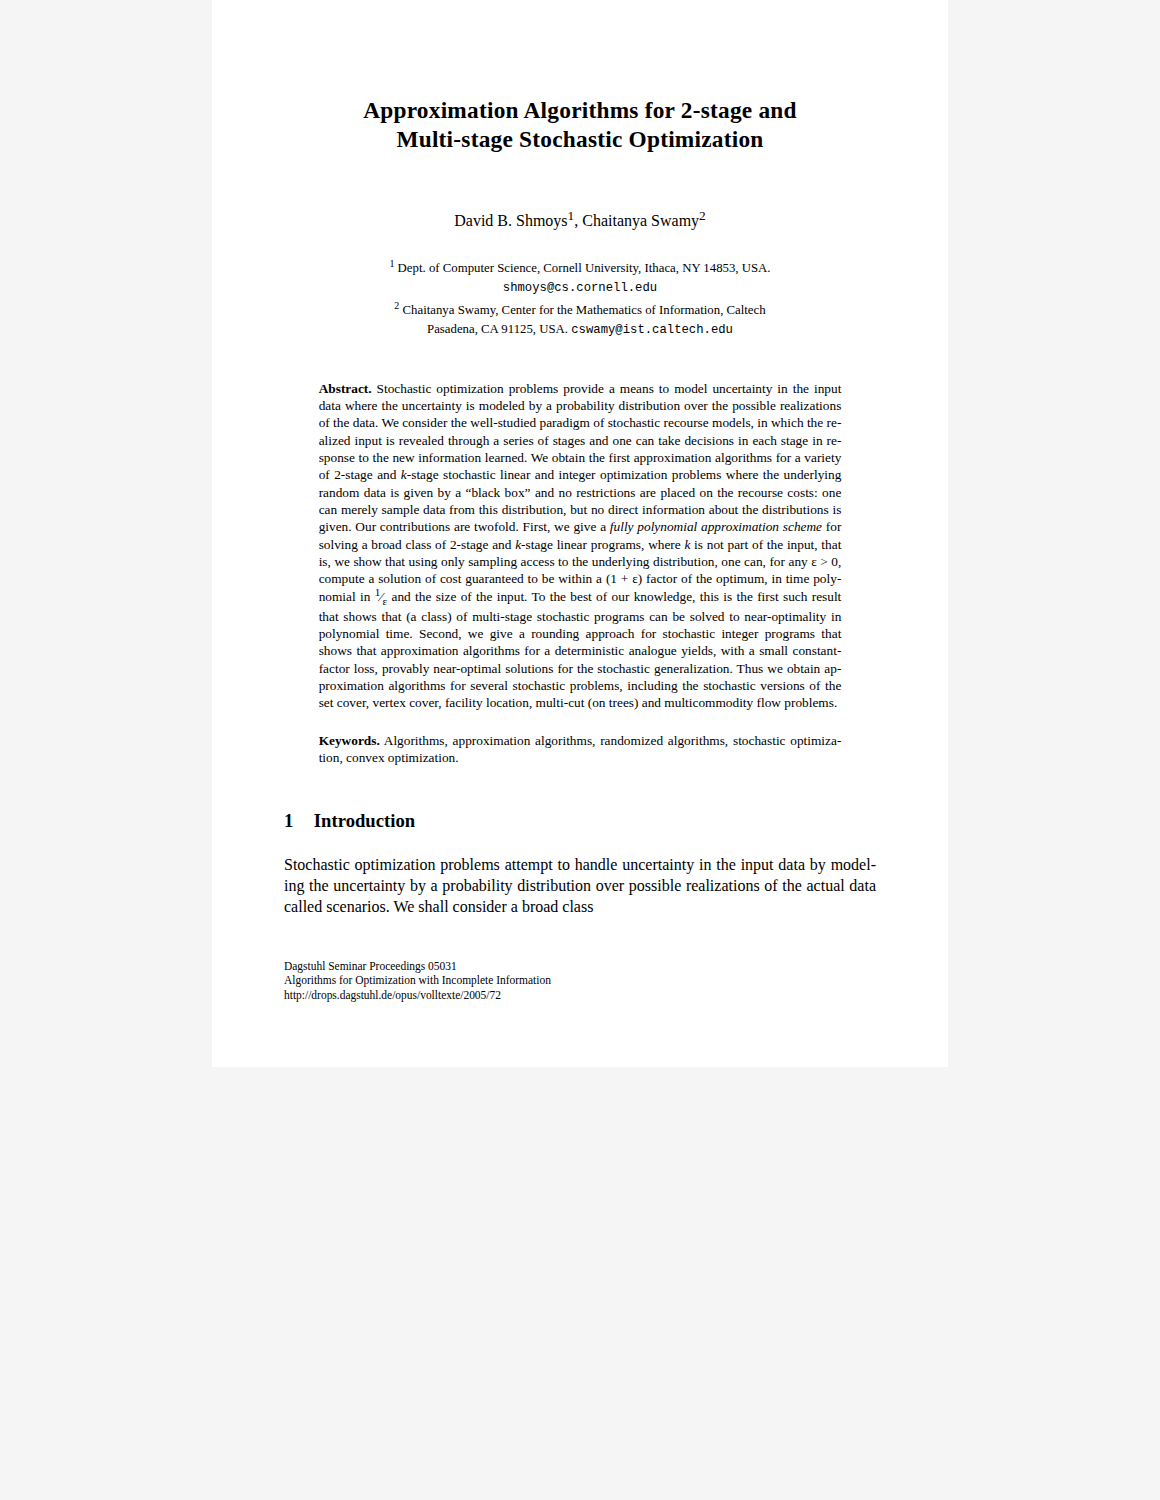Approximation Algorithms for 2-stage and
Multi-stage Stochastic Optimization
David B. Shmoys1, Chaitanya Swamy2
1 Dept. of Computer Science, Cornell University, Ithaca, NY 14853, USA.
shmoys@cs.cornell.edu
2 Chaitanya Swamy, Center for the Mathematics of Information, Caltech
Pasadena, CA 91125, USA. cswamy@ist.caltech.edu
Abstract. Stochastic optimization problems provide a means to model uncertainty in the input data where the uncertainty is modeled by a probability distribution over the possible realizations of the data. We consider the well-studied paradigm of stochastic recourse models, in which the realized input is revealed through a series of stages and one can take decisions in each stage in response to the new information learned. We obtain the first approximation algorithms for a variety of 2-stage and k-stage stochastic linear and integer optimization problems where the underlying random data is given by a “black box” and no restrictions are placed on the recourse costs: one can merely sample data from this distribution, but no direct information about the distributions is given. Our contributions are twofold. First, we give a fully polynomial approximation scheme for solving a broad class of 2-stage and k-stage linear programs, where k is not part of the input, that is, we show that using only sampling access to the underlying distribution, one can, for any ε > 0, compute a solution of cost guaranteed to be within a (1 + ε) factor of the optimum, in time polynomial in 1⁄ε and the size of the input. To the best of our knowledge, this is the first such result that shows that (a class) of multi-stage stochastic programs can be solved to near-optimality in polynomial time. Second, we give a rounding approach for stochastic integer programs that shows that approximation algorithms for a deterministic analogue yields, with a small constant-factor loss, provably near-optimal solutions for the stochastic generalization. Thus we obtain approximation algorithms for several stochastic problems, including the stochastic versions of the set cover, vertex cover, facility location, multi-cut (on trees) and multicommodity flow problems.
Keywords. Algorithms, approximation algorithms, randomized algorithms, stochastic optimization, convex optimization.
1 Introduction
Stochastic optimization problems attempt to handle uncertainty in the input data by modeling the uncertainty by a probability distribution over possible realizations of the actual data called scenarios. We shall consider a broad class
Dagstuhl Seminar Proceedings 05031
Algorithms for Optimization with Incomplete Information
http://drops.dagstuhl.de/opus/volltexte/2005/72